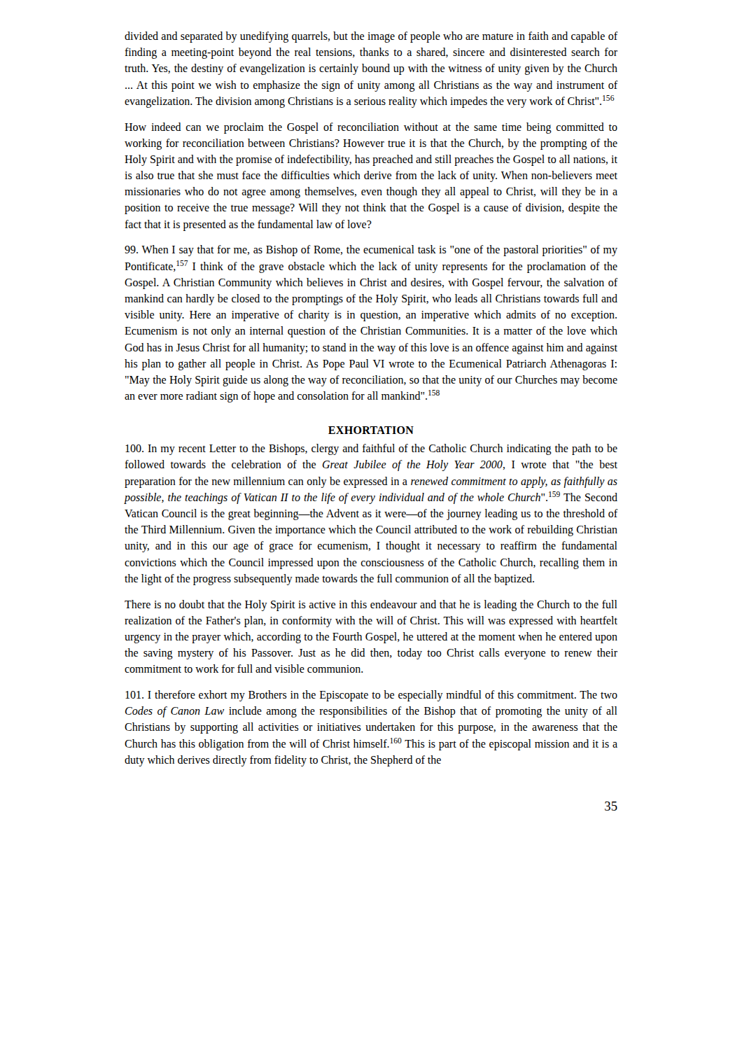divided and separated by unedifying quarrels, but the image of people who are mature in faith and capable of finding a meeting-point beyond the real tensions, thanks to a shared, sincere and disinterested search for truth. Yes, the destiny of evangelization is certainly bound up with the witness of unity given by the Church ... At this point we wish to emphasize the sign of unity among all Christians as the way and instrument of evangelization. The division among Christians is a serious reality which impedes the very work of Christ".156
How indeed can we proclaim the Gospel of reconciliation without at the same time being committed to working for reconciliation between Christians? However true it is that the Church, by the prompting of the Holy Spirit and with the promise of indefectibility, has preached and still preaches the Gospel to all nations, it is also true that she must face the difficulties which derive from the lack of unity. When non-believers meet missionaries who do not agree among themselves, even though they all appeal to Christ, will they be in a position to receive the true message? Will they not think that the Gospel is a cause of division, despite the fact that it is presented as the fundamental law of love?
99. When I say that for me, as Bishop of Rome, the ecumenical task is "one of the pastoral priorities" of my Pontificate,157 I think of the grave obstacle which the lack of unity represents for the proclamation of the Gospel. A Christian Community which believes in Christ and desires, with Gospel fervour, the salvation of mankind can hardly be closed to the promptings of the Holy Spirit, who leads all Christians towards full and visible unity. Here an imperative of charity is in question, an imperative which admits of no exception. Ecumenism is not only an internal question of the Christian Communities. It is a matter of the love which God has in Jesus Christ for all humanity; to stand in the way of this love is an offence against him and against his plan to gather all people in Christ. As Pope Paul VI wrote to the Ecumenical Patriarch Athenagoras I: "May the Holy Spirit guide us along the way of reconciliation, so that the unity of our Churches may become an ever more radiant sign of hope and consolation for all mankind".158
EXHORTATION
100. In my recent Letter to the Bishops, clergy and faithful of the Catholic Church indicating the path to be followed towards the celebration of the Great Jubilee of the Holy Year 2000, I wrote that "the best preparation for the new millennium can only be expressed in a renewed commitment to apply, as faithfully as possible, the teachings of Vatican II to the life of every individual and of the whole Church".159 The Second Vatican Council is the great beginning—the Advent as it were—of the journey leading us to the threshold of the Third Millennium. Given the importance which the Council attributed to the work of rebuilding Christian unity, and in this our age of grace for ecumenism, I thought it necessary to reaffirm the fundamental convictions which the Council impressed upon the consciousness of the Catholic Church, recalling them in the light of the progress subsequently made towards the full communion of all the baptized.
There is no doubt that the Holy Spirit is active in this endeavour and that he is leading the Church to the full realization of the Father's plan, in conformity with the will of Christ. This will was expressed with heartfelt urgency in the prayer which, according to the Fourth Gospel, he uttered at the moment when he entered upon the saving mystery of his Passover. Just as he did then, today too Christ calls everyone to renew their commitment to work for full and visible communion.
101. I therefore exhort my Brothers in the Episcopate to be especially mindful of this commitment. The two Codes of Canon Law include among the responsibilities of the Bishop that of promoting the unity of all Christians by supporting all activities or initiatives undertaken for this purpose, in the awareness that the Church has this obligation from the will of Christ himself.160 This is part of the episcopal mission and it is a duty which derives directly from fidelity to Christ, the Shepherd of the
35